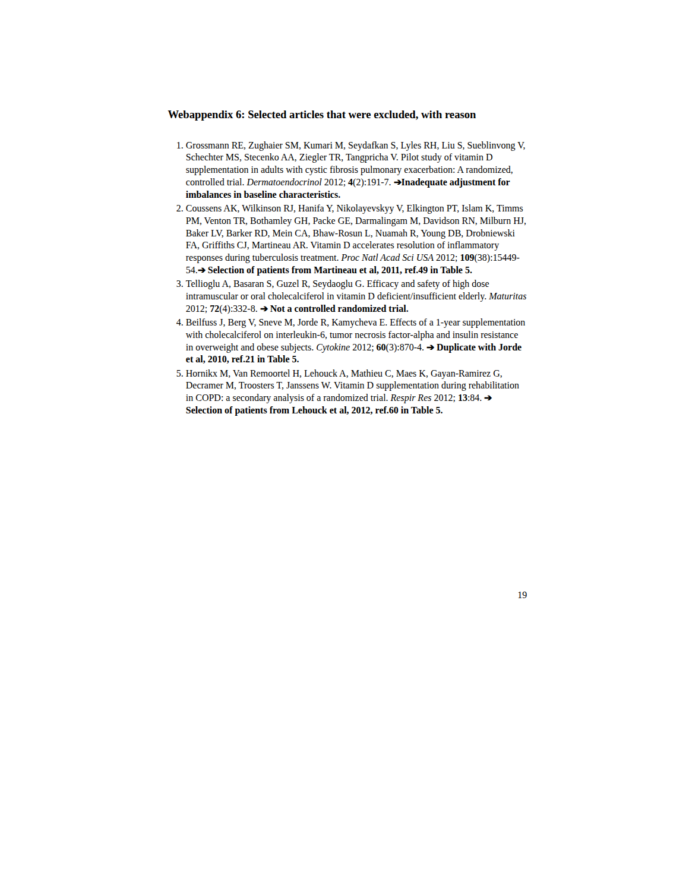Webappendix 6: Selected articles that were excluded, with reason
Grossmann RE, Zughaier SM, Kumari M, Seydafkan S, Lyles RH, Liu S, Sueblinvong V, Schechter MS, Stecenko AA, Ziegler TR, Tangpricha V. Pilot study of vitamin D supplementation in adults with cystic fibrosis pulmonary exacerbation: A randomized, controlled trial. Dermatoendocrinol 2012; 4(2):191-7. ➔Inadequate adjustment for imbalances in baseline characteristics.
Coussens AK, Wilkinson RJ, Hanifa Y, Nikolayevskyy V, Elkington PT, Islam K, Timms PM, Venton TR, Bothamley GH, Packe GE, Darmalingam M, Davidson RN, Milburn HJ, Baker LV, Barker RD, Mein CA, Bhaw-Rosun L, Nuamah R, Young DB, Drobniewski FA, Griffiths CJ, Martineau AR. Vitamin D accelerates resolution of inflammatory responses during tuberculosis treatment. Proc Natl Acad Sci USA 2012; 109(38):15449-54.➔ Selection of patients from Martineau et al, 2011, ref.49 in Table 5.
Tellioglu A, Basaran S, Guzel R, Seydaoglu G. Efficacy and safety of high dose intramuscular or oral cholecalciferol in vitamin D deficient/insufficient elderly. Maturitas 2012; 72(4):332-8. ➔ Not a controlled randomized trial.
Beilfuss J, Berg V, Sneve M, Jorde R, Kamycheva E. Effects of a 1-year supplementation with cholecalciferol on interleukin-6, tumor necrosis factor-alpha and insulin resistance in overweight and obese subjects. Cytokine 2012; 60(3):870-4. ➔ Duplicate with Jorde et al, 2010, ref.21 in Table 5.
Hornikx M, Van Remoortel H, Lehouck A, Mathieu C, Maes K, Gayan-Ramirez G, Decramer M, Troosters T, Janssens W. Vitamin D supplementation during rehabilitation in COPD: a secondary analysis of a randomized trial. Respir Res 2012; 13:84. ➔ Selection of patients from Lehouck et al, 2012, ref.60 in Table 5.
19